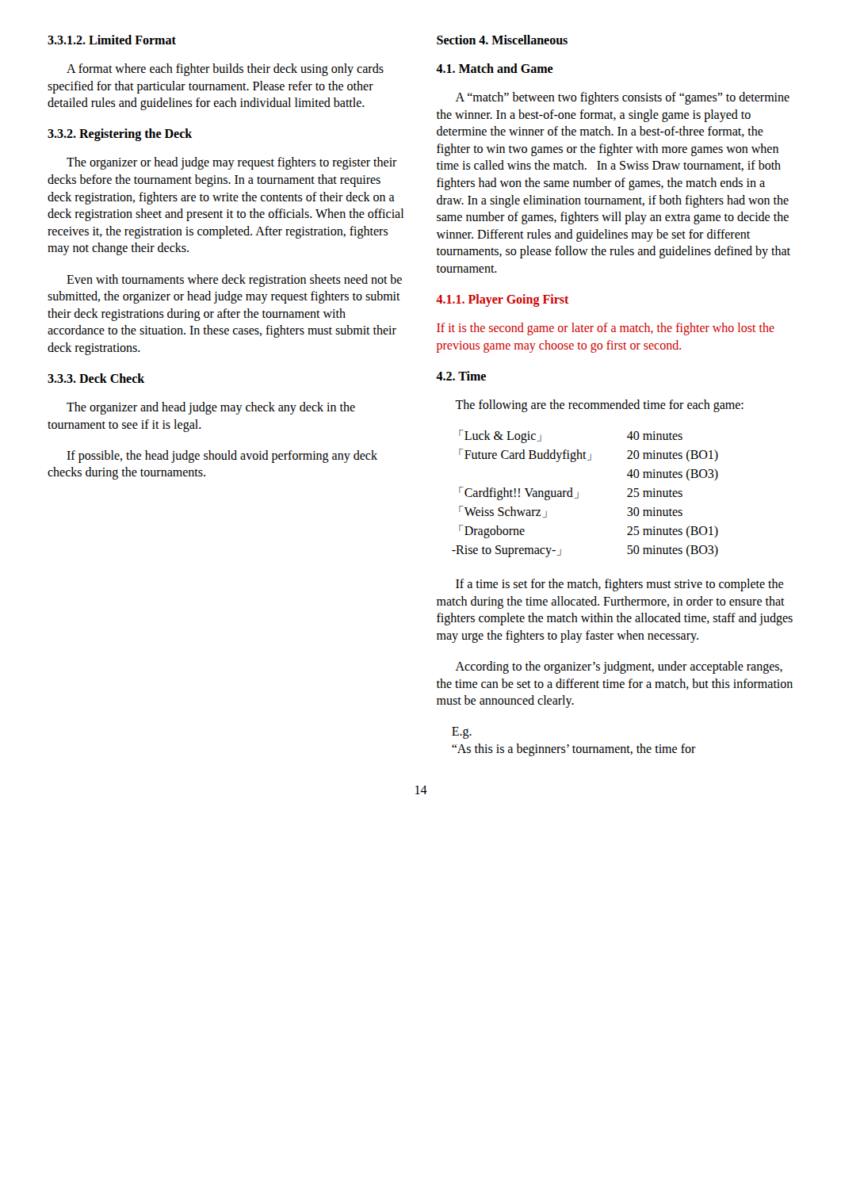3.3.1.2. Limited Format
A format where each fighter builds their deck using only cards specified for that particular tournament. Please refer to the other detailed rules and guidelines for each individual limited battle.
3.3.2. Registering the Deck
The organizer or head judge may request fighters to register their decks before the tournament begins. In a tournament that requires deck registration, fighters are to write the contents of their deck on a deck registration sheet and present it to the officials. When the official receives it, the registration is completed. After registration, fighters may not change their decks.
Even with tournaments where deck registration sheets need not be submitted, the organizer or head judge may request fighters to submit their deck registrations during or after the tournament with accordance to the situation. In these cases, fighters must submit their deck registrations.
3.3.3. Deck Check
The organizer and head judge may check any deck in the tournament to see if it is legal.
If possible, the head judge should avoid performing any deck checks during the tournaments.
Section 4. Miscellaneous
4.1. Match and Game
A “match” between two fighters consists of “games” to determine the winner. In a best-of-one format, a single game is played to determine the winner of the match. In a best-of-three format, the fighter to win two games or the fighter with more games won when time is called wins the match. In a Swiss Draw tournament, if both fighters had won the same number of games, the match ends in a draw. In a single elimination tournament, if both fighters had won the same number of games, fighters will play an extra game to decide the winner. Different rules and guidelines may be set for different tournaments, so please follow the rules and guidelines defined by that tournament.
4.1.1. Player Going First
If it is the second game or later of a match, the fighter who lost the previous game may choose to go first or second.
4.2. Time
The following are the recommended time for each game:
| 「Luck & Logic」 | 40 minutes |
| 「Future Card Buddyfight」 | 20 minutes (BO1) |
| | 40 minutes (BO3) |
| 「Cardfight!! Vanguard」 | 25 minutes |
| 「Weiss Schwarz」 | 30 minutes |
| 「Dragoborne | 25 minutes (BO1) |
| -Rise to Supremacy-」 | 50 minutes (BO3) |
If a time is set for the match, fighters must strive to complete the match during the time allocated. Furthermore, in order to ensure that fighters complete the match within the allocated time, staff and judges may urge the fighters to play faster when necessary.
According to the organizer’s judgment, under acceptable ranges, the time can be set to a different time for a match, but this information must be announced clearly.
E.g.
“As this is a beginners’ tournament, the time for
14